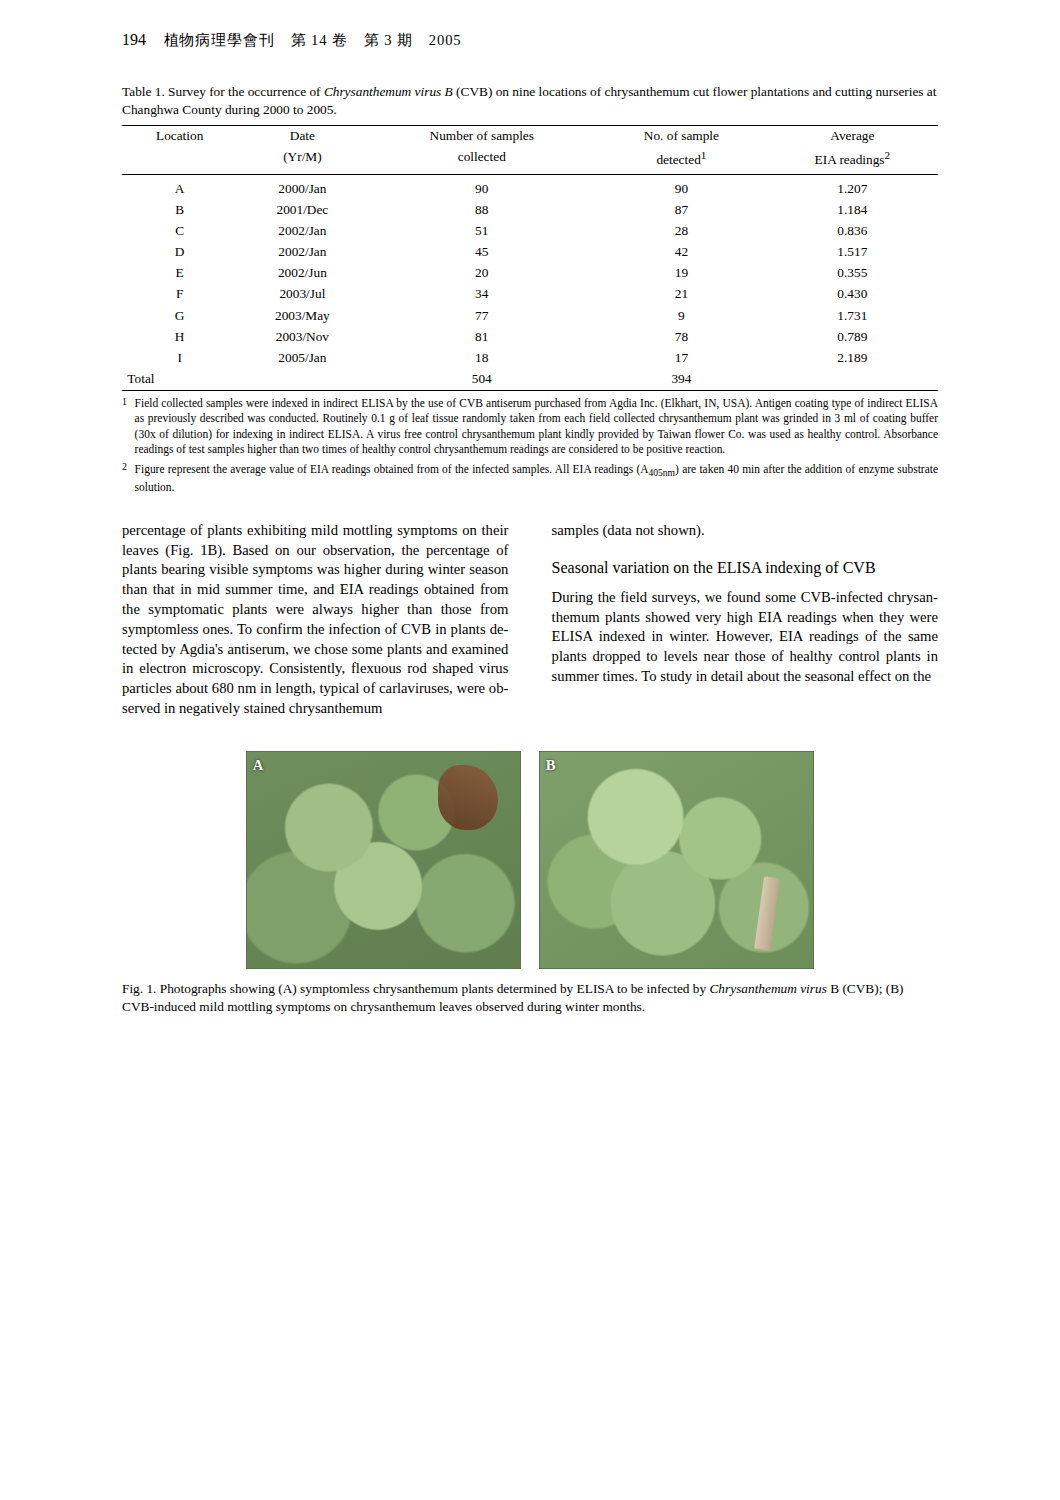194 植物病理學會刊　第 14 卷　第 3 期　2005
Table 1. Survey for the occurrence of Chrysanthemum virus B (CVB) on nine locations of chrysanthemum cut flower plantations and cutting nurseries at Changhwa County during 2000 to 2005.
| Location | Date | Number of samples | No. of sample | Average |
| --- | --- | --- | --- | --- |
| | (Yr/M) | collected | detected 1 | EIA readings 2 |
| A | 2000/Jan | 90 | 90 | 1.207 |
| B | 2001/Dec | 88 | 87 | 1.184 |
| C | 2002/Jan | 51 | 28 | 0.836 |
| D | 2002/Jan | 45 | 42 | 1.517 |
| E | 2002/Jun | 20 | 19 | 0.355 |
| F | 2003/Jul | 34 | 21 | 0.430 |
| G | 2003/May | 77 | 9 | 1.731 |
| H | 2003/Nov | 81 | 78 | 0.789 |
| I | 2005/Jan | 18 | 17 | 2.189 |
| Total | | 504 | 394 | |
Field collected samples were indexed in indirect ELISA by the use of CVB antiserum purchased from Agdia Inc. (Elkhart, IN, USA). Antigen coating type of indirect ELISA as previously described was conducted. Routinely 0.1 g of leaf tissue randomly taken from each field collected chrysanthemum plant was grinded in 3 ml of coating buffer (30x of dilution) for indexing in indirect ELISA. A virus free control chrysanthemum plant kindly provided by Taiwan flower Co. was used as healthy control. Absorbance readings of test samples higher than two times of healthy control chrysanthemum readings are considered to be positive reaction.
Figure represent the average value of EIA readings obtained from of the infected samples. All EIA readings (A405nm) are taken 40 min after the addition of enzyme substrate solution.
percentage of plants exhibiting mild mottling symptoms on their leaves (Fig. 1B). Based on our observation, the percentage of plants bearing visible symptoms was higher during winter season than that in mid summer time, and EIA readings obtained from the symptomatic plants were always higher than those from symptomless ones. To confirm the infection of CVB in plants detected by Agdia's antiserum, we chose some plants and examined in electron microscopy. Consistently, flexuous rod shaped virus particles about 680 nm in length, typical of carlaviruses, were observed in negatively stained chrysanthemum
samples (data not shown).
Seasonal variation on the ELISA indexing of CVB
During the field surveys, we found some CVB-infected chrysanthemum plants showed very high EIA readings when they were ELISA indexed in winter. However, EIA readings of the same plants dropped to levels near those of healthy control plants in summer times. To study in detail about the seasonal effect on the
A
B
Fig. 1. Photographs showing (A) symptomless chrysanthemum plants determined by ELISA to be infected by Chrysanthemum virus B (CVB); (B) CVB-induced mild mottling symptoms on chrysanthemum leaves observed during winter months.